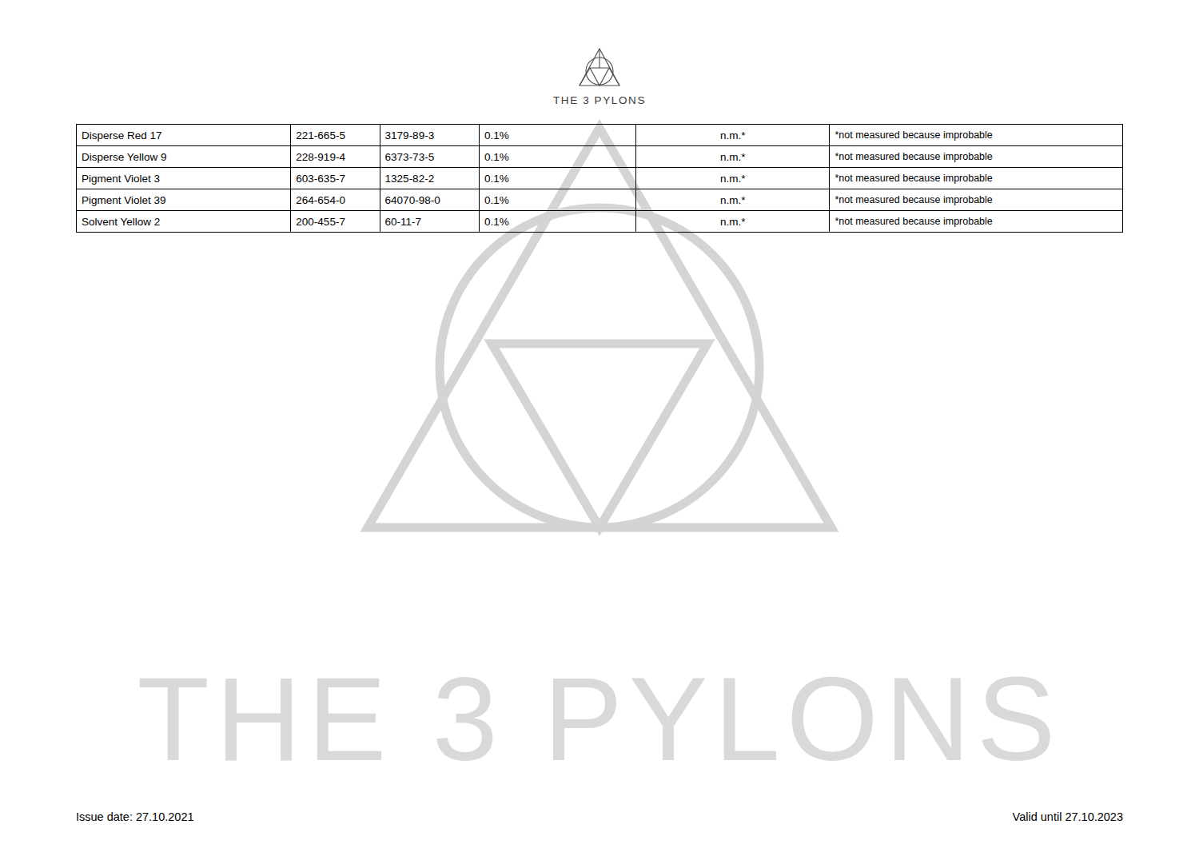THE 3 PYLONS
THE 3 PYLONS
| Disperse Red 17 | 221-665-5 | 3179-89-3 | 0.1% | n.m.* | *not measured because improbable |
| Disperse Yellow 9 | 228-919-4 | 6373-73-5 | 0.1% | n.m.* | *not measured because improbable |
| Pigment Violet 3 | 603-635-7 | 1325-82-2 | 0.1% | n.m.* | *not measured because improbable |
| Pigment Violet 39 | 264-654-0 | 64070-98-0 | 0.1% | n.m.* | *not measured because improbable |
| Solvent Yellow 2 | 200-455-7 | 60-11-7 | 0.1% | n.m.* | *not measured because improbable |
Issue date: 27.10.2021
Valid until 27.10.2023